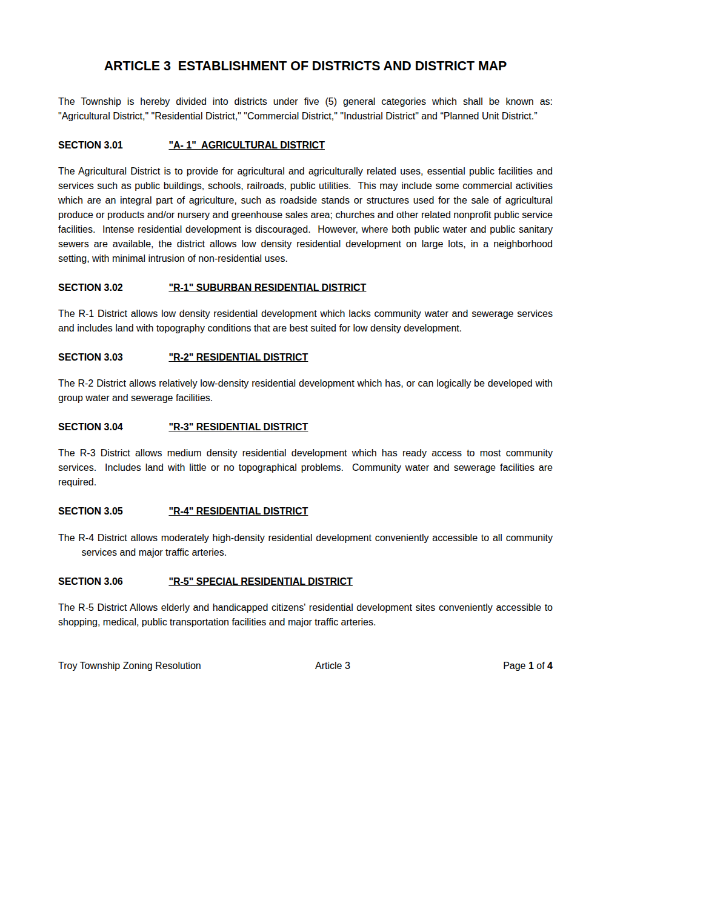ARTICLE 3 ESTABLISHMENT OF DISTRICTS AND DISTRICT MAP
The Township is hereby divided into districts under five (5) general categories which shall be known as: "Agricultural District," "Residential District," "Commercial District," "Industrial District" and “Planned Unit District.”
SECTION 3.01"A- 1" AGRICULTURAL DISTRICT
The Agricultural District is to provide for agricultural and agriculturally related uses, essential public facilities and services such as public buildings, schools, railroads, public utilities. This may include some commercial activities which are an integral part of agriculture, such as roadside stands or structures used for the sale of agricultural produce or products and/or nursery and greenhouse sales area; churches and other related nonprofit public service facilities. Intense residential development is discouraged. However, where both public water and public sanitary sewers are available, the district allows low density residential development on large lots, in a neighborhood setting, with minimal intrusion of non-residential uses.
SECTION 3.02"R-1" SUBURBAN RESIDENTIAL DISTRICT
The R-1 District allows low density residential development which lacks community water and sewerage services and includes land with topography conditions that are best suited for low density development.
SECTION 3.03"R-2" RESIDENTIAL DISTRICT
The R-2 District allows relatively low-density residential development which has, or can logically be developed with group water and sewerage facilities.
SECTION 3.04"R-3" RESIDENTIAL DISTRICT
The R-3 District allows medium density residential development which has ready access to most community services. Includes land with little or no topographical problems. Community water and sewerage facilities are required.
SECTION 3.05"R-4" RESIDENTIAL DISTRICT
The R-4 District allows moderately high-density residential development conveniently accessible to all community services and major traffic arteries.
SECTION 3.06"R-5" SPECIAL RESIDENTIAL DISTRICT
The R-5 District Allows elderly and handicapped citizens' residential development sites conveniently accessible to shopping, medical, public transportation facilities and major traffic arteries.
Troy Township Zoning Resolution Article 3 Page 1 of 4